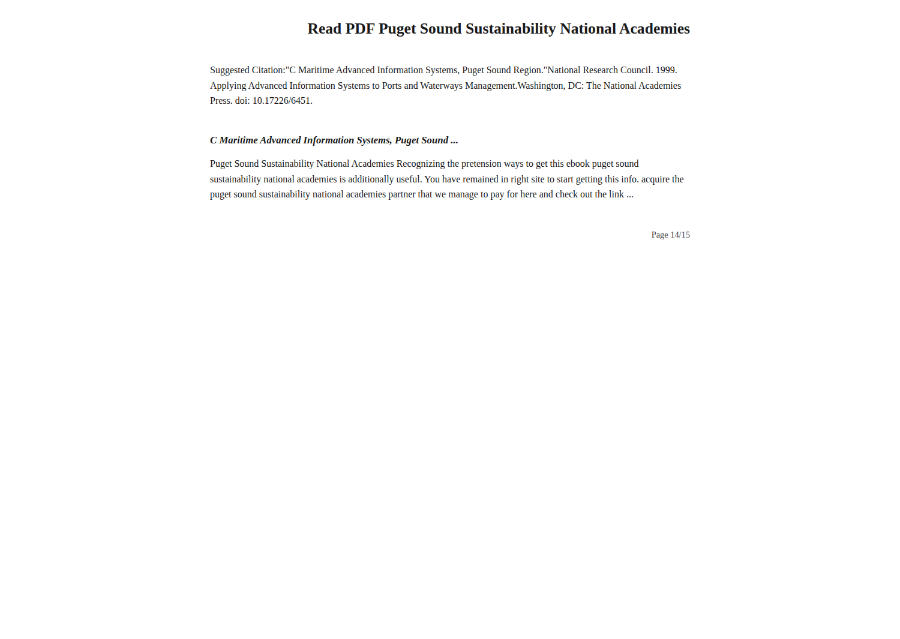Read PDF Puget Sound Sustainability National Academies
Suggested Citation:"C Maritime Advanced Information Systems, Puget Sound Region."National Research Council. 1999. Applying Advanced Information Systems to Ports and Waterways Management.Washington, DC: The National Academies Press. doi: 10.17226/6451.
C Maritime Advanced Information Systems, Puget Sound ...
Puget Sound Sustainability National Academies Recognizing the pretension ways to get this ebook puget sound sustainability national academies is additionally useful. You have remained in right site to start getting this info. acquire the puget sound sustainability national academies partner that we manage to pay for here and check out the link ...
Page 14/15